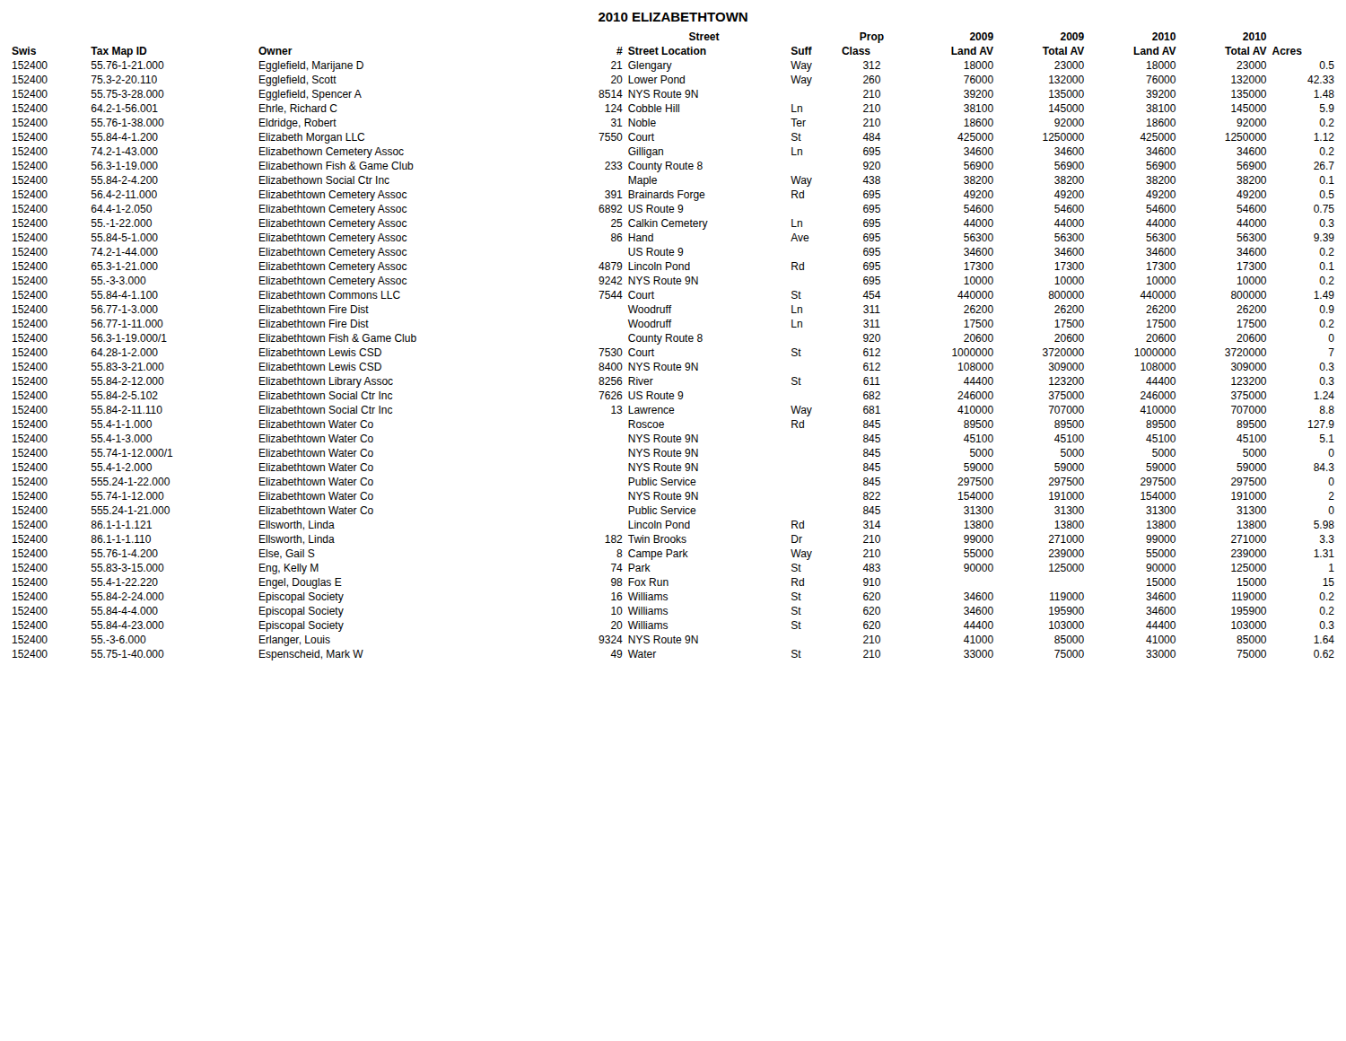2010 ELIZABETHTOWN
| Swis | Tax Map ID | Owner | Street | Prop | 2009 | 2009 | 2010 | 2010 | Acres |
| --- | --- | --- | --- | --- | --- | --- | --- | --- | --- |
| # | Street Location | Suff | Class | Land AV | Total AV | Land AV | Total AV |
| 152400 | 55.76-1-21.000 | Egglefield, Marijane D | 21 | Glengary | Way | 312 | 18000 | 23000 | 18000 | 23000 | 0.5 |
| 152400 | 75.3-2-20.110 | Egglefield, Scott | 20 | Lower Pond | Way | 260 | 76000 | 132000 | 76000 | 132000 | 42.33 |
| 152400 | 55.75-3-28.000 | Egglefield, Spencer A | 8514 | NYS Route 9N | | 210 | 39200 | 135000 | 39200 | 135000 | 1.48 |
| 152400 | 64.2-1-56.001 | Ehrle, Richard C | 124 | Cobble Hill | Ln | 210 | 38100 | 145000 | 38100 | 145000 | 5.9 |
| 152400 | 55.76-1-38.000 | Eldridge, Robert | 31 | Noble | Ter | 210 | 18600 | 92000 | 18600 | 92000 | 0.2 |
| 152400 | 55.84-4-1.200 | Elizabeth Morgan LLC | 7550 | Court | St | 484 | 425000 | 1250000 | 425000 | 1250000 | 1.12 |
| 152400 | 74.2-1-43.000 | Elizabethown Cemetery Assoc | | Gilligan | Ln | 695 | 34600 | 34600 | 34600 | 34600 | 0.2 |
| 152400 | 56.3-1-19.000 | Elizabethown Fish & Game Club | 233 | County Route 8 | | 920 | 56900 | 56900 | 56900 | 56900 | 26.7 |
| 152400 | 55.84-2-4.200 | Elizabethown Social Ctr Inc | | Maple | Way | 438 | 38200 | 38200 | 38200 | 38200 | 0.1 |
| 152400 | 56.4-2-11.000 | Elizabethtown Cemetery Assoc | 391 | Brainards Forge | Rd | 695 | 49200 | 49200 | 49200 | 49200 | 0.5 |
| 152400 | 64.4-1-2.050 | Elizabethtown Cemetery Assoc | 6892 | US Route 9 | | 695 | 54600 | 54600 | 54600 | 54600 | 0.75 |
| 152400 | 55.-1-22.000 | Elizabethtown Cemetery Assoc | 25 | Calkin Cemetery | Ln | 695 | 44000 | 44000 | 44000 | 44000 | 0.3 |
| 152400 | 55.84-5-1.000 | Elizabethtown Cemetery Assoc | 86 | Hand | Ave | 695 | 56300 | 56300 | 56300 | 56300 | 9.39 |
| 152400 | 74.2-1-44.000 | Elizabethtown Cemetery Assoc | | US Route 9 | | 695 | 34600 | 34600 | 34600 | 34600 | 0.2 |
| 152400 | 65.3-1-21.000 | Elizabethtown Cemetery Assoc | 4879 | Lincoln Pond | Rd | 695 | 17300 | 17300 | 17300 | 17300 | 0.1 |
| 152400 | 55.-3-3.000 | Elizabethtown Cemetery Assoc | 9242 | NYS Route 9N | | 695 | 10000 | 10000 | 10000 | 10000 | 0.2 |
| 152400 | 55.84-4-1.100 | Elizabethtown Commons LLC | 7544 | Court | St | 454 | 440000 | 800000 | 440000 | 800000 | 1.49 |
| 152400 | 56.77-1-3.000 | Elizabethtown Fire Dist | | Woodruff | Ln | 311 | 26200 | 26200 | 26200 | 26200 | 0.9 |
| 152400 | 56.77-1-11.000 | Elizabethtown Fire Dist | | Woodruff | Ln | 311 | 17500 | 17500 | 17500 | 17500 | 0.2 |
| 152400 | 56.3-1-19.000/1 | Elizabethtown Fish & Game Club | | County Route 8 | | 920 | 20600 | 20600 | 20600 | 20600 | 0 |
| 152400 | 64.28-1-2.000 | Elizabethtown Lewis CSD | 7530 | Court | St | 612 | 1000000 | 3720000 | 1000000 | 3720000 | 7 |
| 152400 | 55.83-3-21.000 | Elizabethtown Lewis CSD | 8400 | NYS Route 9N | | 612 | 108000 | 309000 | 108000 | 309000 | 0.3 |
| 152400 | 55.84-2-12.000 | Elizabethtown Library Assoc | 8256 | River | St | 611 | 44400 | 123200 | 44400 | 123200 | 0.3 |
| 152400 | 55.84-2-5.102 | Elizabethtown Social Ctr Inc | 7626 | US Route 9 | | 682 | 246000 | 375000 | 246000 | 375000 | 1.24 |
| 152400 | 55.84-2-11.110 | Elizabethtown Social Ctr Inc | 13 | Lawrence | Way | 681 | 410000 | 707000 | 410000 | 707000 | 8.8 |
| 152400 | 55.4-1-1.000 | Elizabethtown Water Co | | Roscoe | Rd | 845 | 89500 | 89500 | 89500 | 89500 | 127.9 |
| 152400 | 55.4-1-3.000 | Elizabethtown Water Co | | NYS Route 9N | | 845 | 45100 | 45100 | 45100 | 45100 | 5.1 |
| 152400 | 55.74-1-12.000/1 | Elizabethtown Water Co | | NYS Route 9N | | 845 | 5000 | 5000 | 5000 | 5000 | 0 |
| 152400 | 55.4-1-2.000 | Elizabethtown Water Co | | NYS Route 9N | | 845 | 59000 | 59000 | 59000 | 59000 | 84.3 |
| 152400 | 555.24-1-22.000 | Elizabethtown Water Co | | Public Service | | 845 | 297500 | 297500 | 297500 | 297500 | 0 |
| 152400 | 55.74-1-12.000 | Elizabethtown Water Co | | NYS Route 9N | | 822 | 154000 | 191000 | 154000 | 191000 | 2 |
| 152400 | 555.24-1-21.000 | Elizabethtown Water Co | | Public Service | | 845 | 31300 | 31300 | 31300 | 31300 | 0 |
| 152400 | 86.1-1-1.121 | Ellsworth, Linda | | Lincoln Pond | Rd | 314 | 13800 | 13800 | 13800 | 13800 | 5.98 |
| 152400 | 86.1-1-1.110 | Ellsworth, Linda | 182 | Twin Brooks | Dr | 210 | 99000 | 271000 | 99000 | 271000 | 3.3 |
| 152400 | 55.76-1-4.200 | Else, Gail S | 8 | Campe Park | Way | 210 | 55000 | 239000 | 55000 | 239000 | 1.31 |
| 152400 | 55.83-3-15.000 | Eng, Kelly M | 74 | Park | St | 483 | 90000 | 125000 | 90000 | 125000 | 1 |
| 152400 | 55.4-1-22.220 | Engel, Douglas E | 98 | Fox Run | Rd | 910 | | | 15000 | 15000 | 15 |
| 152400 | 55.84-2-24.000 | Episcopal Society | 16 | Williams | St | 620 | 34600 | 119000 | 34600 | 119000 | 0.2 |
| 152400 | 55.84-4-4.000 | Episcopal Society | 10 | Williams | St | 620 | 34600 | 195900 | 34600 | 195900 | 0.2 |
| 152400 | 55.84-4-23.000 | Episcopal Society | 20 | Williams | St | 620 | 44400 | 103000 | 44400 | 103000 | 0.3 |
| 152400 | 55.-3-6.000 | Erlanger, Louis | 9324 | NYS Route 9N | | 210 | 41000 | 85000 | 41000 | 85000 | 1.64 |
| 152400 | 55.75-1-40.000 | Espenscheid, Mark W | 49 | Water | St | 210 | 33000 | 75000 | 33000 | 75000 | 0.62 |